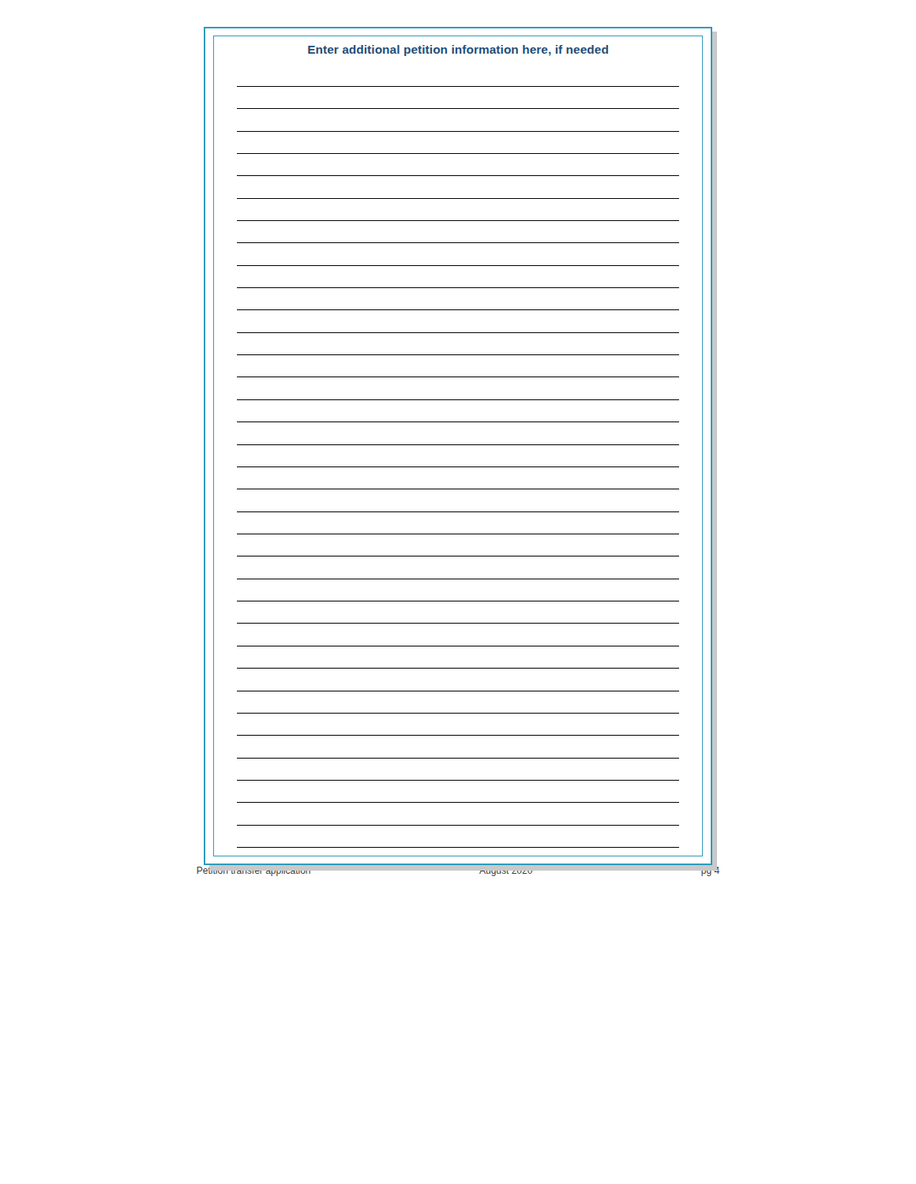Enter additional petition information here, if needed
Petition transfer application
August 2020
pg 4